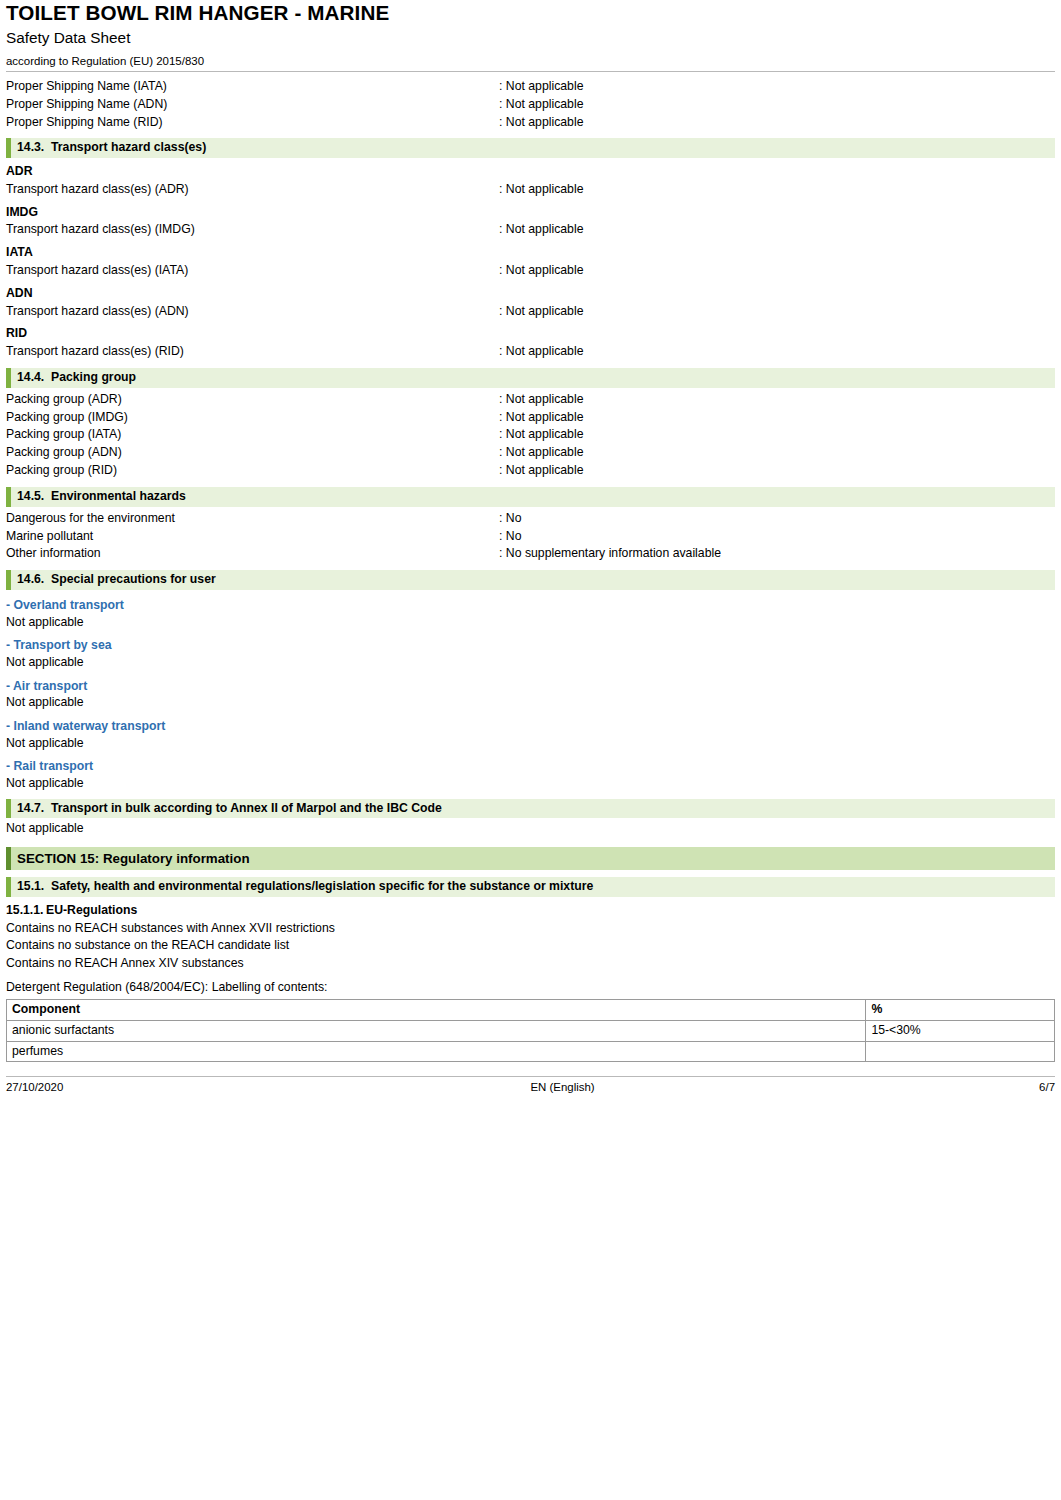TOILET BOWL RIM HANGER - MARINE
Safety Data Sheet
according to Regulation (EU) 2015/830
| Proper Shipping Name (IATA) | : Not applicable |
| Proper Shipping Name (ADN) | : Not applicable |
| Proper Shipping Name (RID) | : Not applicable |
14.3. Transport hazard class(es)
ADR
| Transport hazard class(es) (ADR) | : Not applicable |
IMDG
| Transport hazard class(es) (IMDG) | : Not applicable |
IATA
| Transport hazard class(es) (IATA) | : Not applicable |
ADN
| Transport hazard class(es) (ADN) | : Not applicable |
RID
| Transport hazard class(es) (RID) | : Not applicable |
14.4. Packing group
| Packing group (ADR) | : Not applicable |
| Packing group (IMDG) | : Not applicable |
| Packing group (IATA) | : Not applicable |
| Packing group (ADN) | : Not applicable |
| Packing group (RID) | : Not applicable |
14.5. Environmental hazards
| Dangerous for the environment | : No |
| Marine pollutant | : No |
| Other information | : No supplementary information available |
14.6. Special precautions for user
- Overland transport
Not applicable
- Transport by sea
Not applicable
- Air transport
Not applicable
- Inland waterway transport
Not applicable
- Rail transport
Not applicable
14.7. Transport in bulk according to Annex II of Marpol and the IBC Code
Not applicable
SECTION 15: Regulatory information
15.1. Safety, health and environmental regulations/legislation specific for the substance or mixture
15.1.1. EU-Regulations
Contains no REACH substances with Annex XVII restrictions
Contains no substance on the REACH candidate list
Contains no REACH Annex XIV substances
Detergent Regulation (648/2004/EC): Labelling of contents:
| Component | % |
| --- | --- |
| anionic surfactants | 15-<30% |
| perfumes | |
27/10/2020
EN (English)
6/7